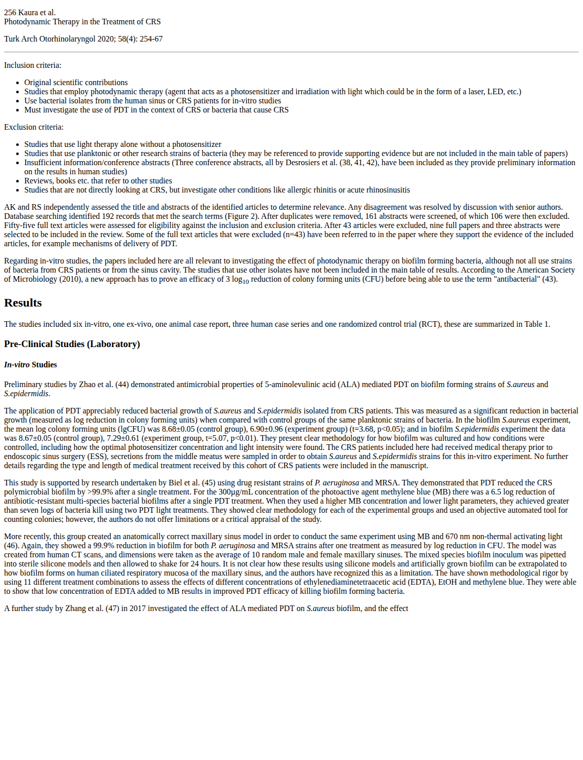256 Kaura et al.
Photodynamic Therapy in the Treatment of CRS
Turk Arch Otorhinolaryngol 2020; 58(4): 254-67
Inclusion criteria:
Original scientific contributions
Studies that employ photodynamic therapy (agent that acts as a photosensitizer and irradiation with light which could be in the form of a laser, LED, etc.)
Use bacterial isolates from the human sinus or CRS patients for in-vitro studies
Must investigate the use of PDT in the context of CRS or bacteria that cause CRS
Exclusion criteria:
Studies that use light therapy alone without a photosensitizer
Studies that use planktonic or other research strains of bacteria (they may be referenced to provide supporting evidence but are not included in the main table of papers)
Insufficient information/conference abstracts (Three conference abstracts, all by Desrosiers et al. (38, 41, 42), have been included as they provide preliminary information on the results in human studies)
Reviews, books etc. that refer to other studies
Studies that are not directly looking at CRS, but investigate other conditions like allergic rhinitis or acute rhinosinusitis
AK and RS independently assessed the title and abstracts of the identified articles to determine relevance. Any disagreement was resolved by discussion with senior authors. Database searching identified 192 records that met the search terms (Figure 2). After duplicates were removed, 161 abstracts were screened, of which 106 were then excluded. Fifty-five full text articles were assessed for eligibility against the inclusion and exclusion criteria. After 43 articles were excluded, nine full papers and three abstracts were selected to be included in the review. Some of the full text articles that were excluded (n=43) have been referred to in the paper where they support the evidence of the included articles, for example mechanisms of delivery of PDT.
Regarding in-vitro studies, the papers included here are all relevant to investigating the effect of photodynamic therapy on biofilm forming bacteria, although not all use strains of bacteria from CRS patients or from the sinus cavity. The studies that use other isolates have not been included in the main table of results. According to the American Society of Microbiology (2010), a new approach has to prove an efficacy of 3 log10 reduction of colony forming units (CFU) before being able to use the term "antibacterial" (43).
Results
The studies included six in-vitro, one ex-vivo, one animal case report, three human case series and one randomized control trial (RCT), these are summarized in Table 1.
Pre-Clinical Studies (Laboratory)
In-vitro Studies
Preliminary studies by Zhao et al. (44) demonstrated antimicrobial properties of 5-aminolevulinic acid (ALA) mediated PDT on biofilm forming strains of S.aureus and S.epidermidis.
The application of PDT appreciably reduced bacterial growth of S.aureus and S.epidermidis isolated from CRS patients. This was measured as a significant reduction in bacterial growth (measured as log reduction in colony forming units) when compared with control groups of the same planktonic strains of bacteria. In the biofilm S.aureus experiment, the mean log colony forming units (lgCFU) was 8.68±0.05 (control group), 6.90±0.96 (experiment group) (t=3.68, p<0.05); and in biofilm S.epidermidis experiment the data was 8.67±0.05 (control group), 7.29±0.61 (experiment group, t=5.07, p<0.01). They present clear methodology for how biofilm was cultured and how conditions were controlled, including how the optimal photosensitizer concentration and light intensity were found. The CRS patients included here had received medical therapy prior to endoscopic sinus surgery (ESS), secretions from the middle meatus were sampled in order to obtain S.aureus and S.epidermidis strains for this in-vitro experiment. No further details regarding the type and length of medical treatment received by this cohort of CRS patients were included in the manuscript.
This study is supported by research undertaken by Biel et al. (45) using drug resistant strains of P. aeruginosa and MRSA. They demonstrated that PDT reduced the CRS polymicrobial biofilm by >99.9% after a single treatment. For the 300µg/mL concentration of the photoactive agent methylene blue (MB) there was a 6.5 log reduction of antibiotic-resistant multi-species bacterial biofilms after a single PDT treatment. When they used a higher MB concentration and lower light parameters, they achieved greater than seven logs of bacteria kill using two PDT light treatments. They showed clear methodology for each of the experimental groups and used an objective automated tool for counting colonies; however, the authors do not offer limitations or a critical appraisal of the study.
More recently, this group created an anatomically correct maxillary sinus model in order to conduct the same experiment using MB and 670 nm non-thermal activating light (46). Again, they showed a 99.9% reduction in biofilm for both P. aeruginosa and MRSA strains after one treatment as measured by log reduction in CFU. The model was created from human CT scans, and dimensions were taken as the average of 10 random male and female maxillary sinuses. The mixed species biofilm inoculum was pipetted into sterile silicone models and then allowed to shake for 24 hours. It is not clear how these results using silicone models and artificially grown biofilm can be extrapolated to how biofilm forms on human ciliated respiratory mucosa of the maxillary sinus, and the authors have recognized this as a limitation. The have shown methodological rigor by using 11 different treatment combinations to assess the effects of different concentrations of ethylenediaminetetraacetic acid (EDTA), EtOH and methylene blue. They were able to show that low concentration of EDTA added to MB results in improved PDT efficacy of killing biofilm forming bacteria.
A further study by Zhang et al. (47) in 2017 investigated the effect of ALA mediated PDT on S.aureus biofilm, and the effect